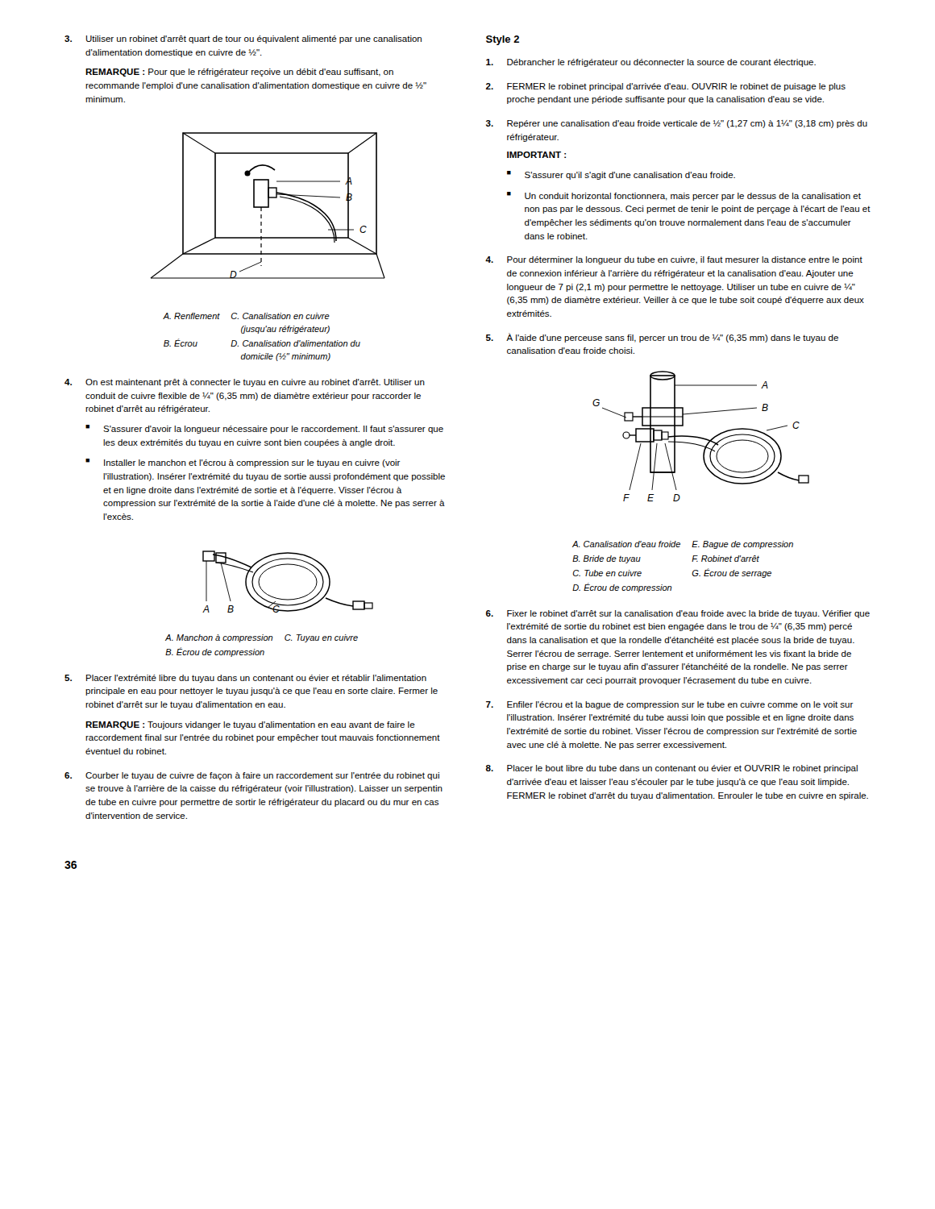Utiliser un robinet d'arrêt quart de tour ou équivalent alimenté par une canalisation d'alimentation domestique en cuivre de ½".
REMARQUE : Pour que le réfrigérateur reçoive un débit d'eau suffisant, on recommande l'emploi d'une canalisation d'alimentation domestique en cuivre de ½" minimum.
A B C D
A. Renflement
C. Canalisation en cuivre
(jusqu'au réfrigérateur)
B. Écrou
D. Canalisation d'alimentation du
domicile (½" minimum)
On est maintenant prêt à connecter le tuyau en cuivre au robinet d'arrêt. Utiliser un conduit de cuivre flexible de ¼" (6,35 mm) de diamètre extérieur pour raccorder le robinet d'arrêt au réfrigérateur.
S'assurer d'avoir la longueur nécessaire pour le raccordement. Il faut s'assurer que les deux extrémités du tuyau en cuivre sont bien coupées à angle droit.
Installer le manchon et l'écrou à compression sur le tuyau en cuivre (voir l'illustration). Insérer l'extrémité du tuyau de sortie aussi profondément que possible et en ligne droite dans l'extrémité de sortie et à l'équerre. Visser l'écrou à compression sur l'extrémité de la sortie à l'aide d'une clé à molette. Ne pas serrer à l'excès.
A B C
A. Manchon à compression
C. Tuyau en cuivre
B. Écrou de compression
Placer l'extrémité libre du tuyau dans un contenant ou évier et rétablir l'alimentation principale en eau pour nettoyer le tuyau jusqu'à ce que l'eau en sorte claire. Fermer le robinet d'arrêt sur le tuyau d'alimentation en eau.
REMARQUE : Toujours vidanger le tuyau d'alimentation en eau avant de faire le raccordement final sur l'entrée du robinet pour empêcher tout mauvais fonctionnement éventuel du robinet.
Courber le tuyau de cuivre de façon à faire un raccordement sur l'entrée du robinet qui se trouve à l'arrière de la caisse du réfrigérateur (voir l'illustration). Laisser un serpentin de tube en cuivre pour permettre de sortir le réfrigérateur du placard ou du mur en cas d'intervention de service.
Style 2
Débrancher le réfrigérateur ou déconnecter la source de courant électrique.
FERMER le robinet principal d'arrivée d'eau. OUVRIR le robinet de puisage le plus proche pendant une période suffisante pour que la canalisation d'eau se vide.
Repérer une canalisation d'eau froide verticale de ½" (1,27 cm) à 1¼" (3,18 cm) près du réfrigérateur.
IMPORTANT :
S'assurer qu'il s'agit d'une canalisation d'eau froide.
Un conduit horizontal fonctionnera, mais percer par le dessus de la canalisation et non pas par le dessous. Ceci permet de tenir le point de perçage à l'écart de l'eau et d'empêcher les sédiments qu'on trouve normalement dans l'eau de s'accumuler dans le robinet.
Pour déterminer la longueur du tube en cuivre, il faut mesurer la distance entre le point de connexion inférieur à l'arrière du réfrigérateur et la canalisation d'eau. Ajouter une longueur de 7 pi (2,1 m) pour permettre le nettoyage. Utiliser un tube en cuivre de ¼" (6,35 mm) de diamètre extérieur. Veiller à ce que le tube soit coupé d'équerre aux deux extrémités.
À l'aide d'une perceuse sans fil, percer un trou de ¼" (6,35 mm) dans le tuyau de canalisation d'eau froide choisi.
A B C D E F G
A. Canalisation d'eau froide
E. Bague de compression
B. Bride de tuyau
F. Robinet d'arrêt
C. Tube en cuivre
G. Écrou de serrage
D. Écrou de compression
Fixer le robinet d'arrêt sur la canalisation d'eau froide avec la bride de tuyau. Vérifier que l'extrémité de sortie du robinet est bien engagée dans le trou de ¼" (6,35 mm) percé dans la canalisation et que la rondelle d'étanchéité est placée sous la bride de tuyau. Serrer l'écrou de serrage. Serrer lentement et uniformément les vis fixant la bride de prise en charge sur le tuyau afin d'assurer l'étanchéité de la rondelle. Ne pas serrer excessivement car ceci pourrait provoquer l'écrasement du tube en cuivre.
Enfiler l'écrou et la bague de compression sur le tube en cuivre comme on le voit sur l'illustration. Insérer l'extrémité du tube aussi loin que possible et en ligne droite dans l'extrémité de sortie du robinet. Visser l'écrou de compression sur l'extrémité de sortie avec une clé à molette. Ne pas serrer excessivement.
Placer le bout libre du tube dans un contenant ou évier et OUVRIR le robinet principal d'arrivée d'eau et laisser l'eau s'écouler par le tube jusqu'à ce que l'eau soit limpide. FERMER le robinet d'arrêt du tuyau d'alimentation. Enrouler le tube en cuivre en spirale.
36